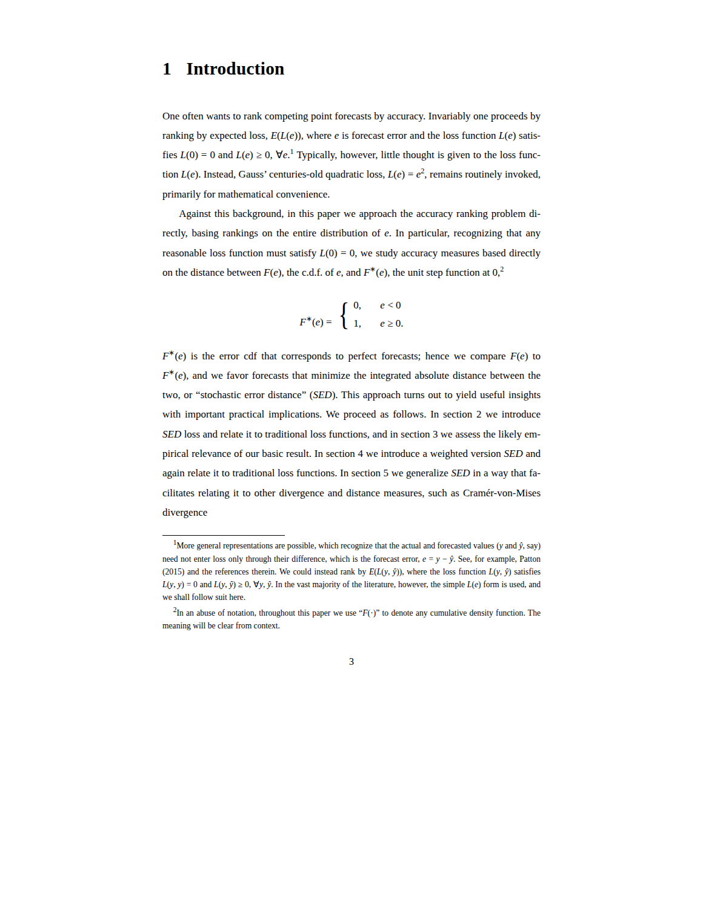1 Introduction
One often wants to rank competing point forecasts by accuracy. Invariably one proceeds by ranking by expected loss, E(L(e)), where e is forecast error and the loss function L(e) satisfies L(0) = 0 and L(e) ≥ 0, ∀e.1 Typically, however, little thought is given to the loss function L(e). Instead, Gauss’ centuries-old quadratic loss, L(e) = e2, remains routinely invoked, primarily for mathematical convenience.
Against this background, in this paper we approach the accuracy ranking problem directly, basing rankings on the entire distribution of e. In particular, recognizing that any reasonable loss function must satisfy L(0) = 0, we study accuracy measures based directly on the distance between F(e), the c.d.f. of e, and F∗(e), the unit step function at 0,2
F∗(e) ={0, e < 01, e ≥ 0.
F∗(e) is the error cdf that corresponds to perfect forecasts; hence we compare F(e) to F∗(e), and we favor forecasts that minimize the integrated absolute distance between the two, or “stochastic error distance” (SED). This approach turns out to yield useful insights with important practical implications. We proceed as follows. In section 2 we introduce SED loss and relate it to traditional loss functions, and in section 3 we assess the likely empirical relevance of our basic result. In section 4 we introduce a weighted version SED and again relate it to traditional loss functions. In section 5 we generalize SED in a way that facilitates relating it to other divergence and distance measures, such as Cramér-von-Mises divergence
1More general representations are possible, which recognize that the actual and forecasted values (y and ŷ, say) need not enter loss only through their difference, which is the forecast error, e = y − ŷ. See, for example, Patton (2015) and the references therein. We could instead rank by E(L(y, ŷ)), where the loss function L(y, ŷ) satisfies L(y, y) = 0 and L(y, ŷ) ≥ 0, ∀y, ŷ. In the vast majority of the literature, however, the simple L(e) form is used, and we shall follow suit here.
2In an abuse of notation, throughout this paper we use “F(·)” to denote any cumulative density function. The meaning will be clear from context.
3